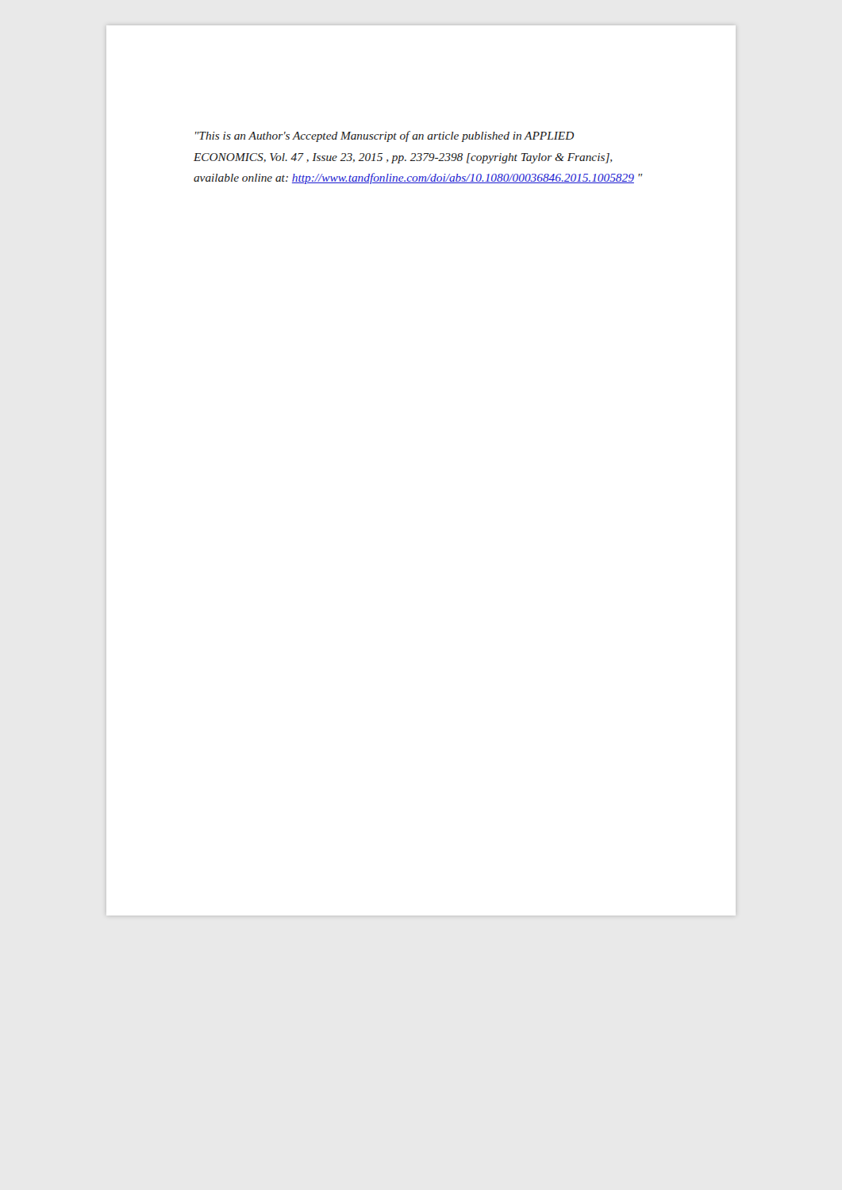"This is an Author's Accepted Manuscript of an article published in APPLIED ECONOMICS, Vol. 47 , Issue 23, 2015 , pp. 2379-2398 [copyright Taylor & Francis], available online at: http://www.tandfonline.com/doi/abs/10.1080/00036846.2015.1005829 "